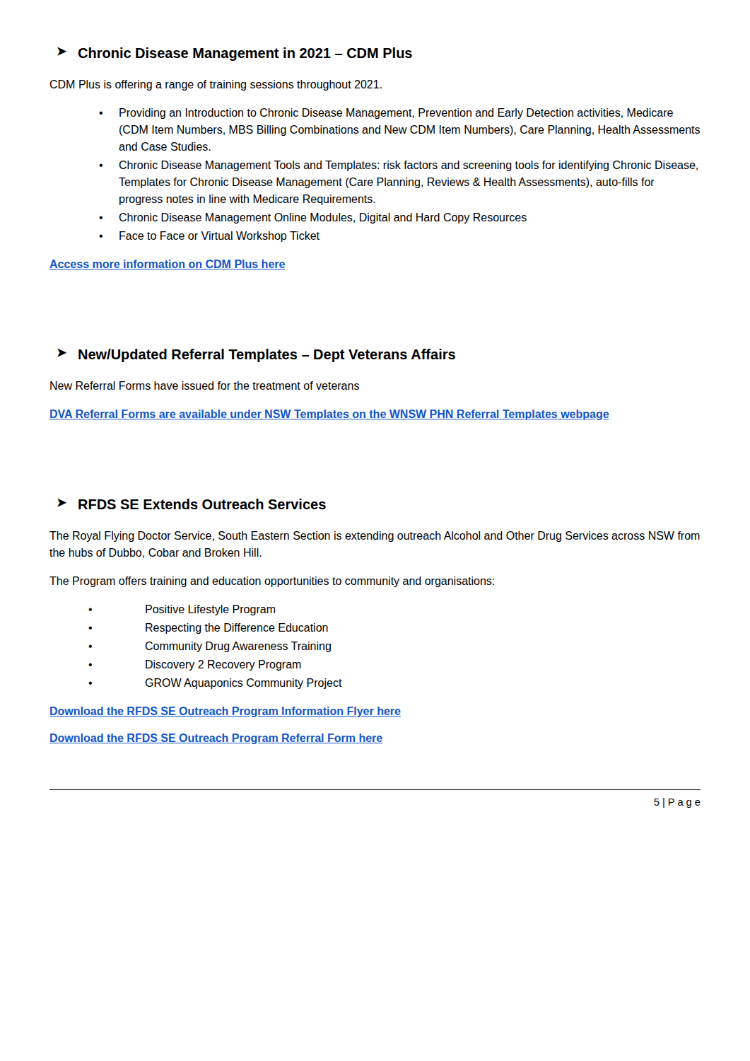Chronic Disease Management in 2021 – CDM Plus
CDM Plus is offering a range of training sessions throughout 2021.
Providing an Introduction to Chronic Disease Management, Prevention and Early Detection activities, Medicare (CDM Item Numbers, MBS Billing Combinations and New CDM Item Numbers), Care Planning, Health Assessments and Case Studies.
Chronic Disease Management Tools and Templates: risk factors and screening tools for identifying Chronic Disease, Templates for Chronic Disease Management (Care Planning, Reviews & Health Assessments), auto-fills for progress notes in line with Medicare Requirements.
Chronic Disease Management Online Modules, Digital and Hard Copy Resources
Face to Face or Virtual Workshop Ticket
Access more information on CDM Plus here
New/Updated Referral Templates – Dept Veterans Affairs
New Referral Forms have issued for the treatment of veterans
DVA Referral Forms are available under NSW Templates on the WNSW PHN Referral Templates webpage
RFDS SE Extends Outreach Services
The Royal Flying Doctor Service, South Eastern Section is extending outreach Alcohol and Other Drug Services across NSW from the hubs of Dubbo, Cobar and Broken Hill.
The Program offers training and education opportunities to community and organisations:
Positive Lifestyle Program
Respecting the Difference Education
Community Drug Awareness Training
Discovery 2 Recovery Program
GROW Aquaponics Community Project
Download the RFDS SE Outreach Program Information Flyer here
Download the RFDS SE Outreach Program Referral Form here
5 | P a g e